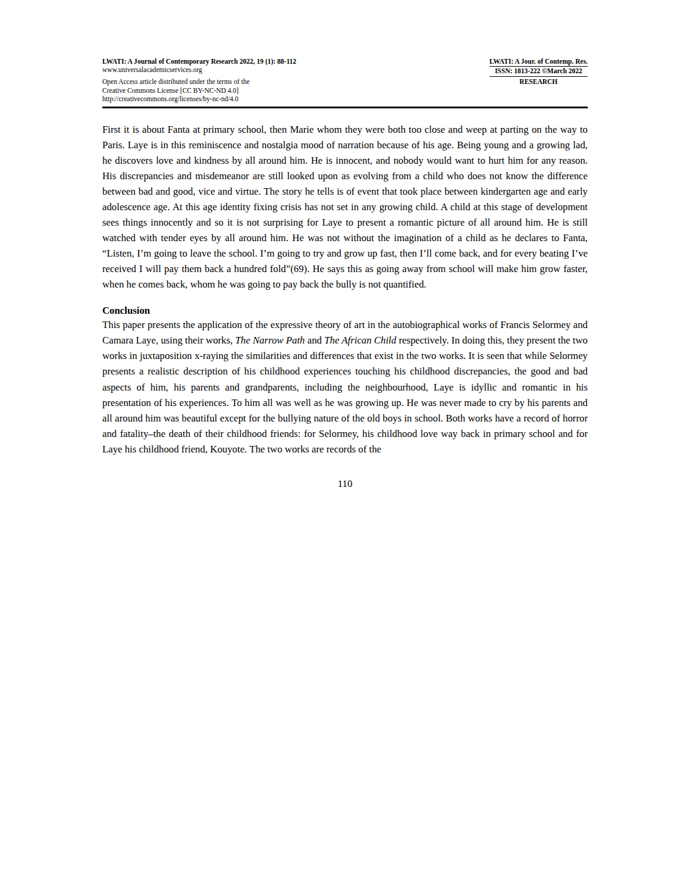LWATI: A Journal of Contemporary Research 2022, 19 (1): 88-112
www.universalacademicservices.org
Open Access article distributed under the terms of the
Creative Commons License [CC BY-NC-ND 4.0]
http://creativecommons.org/licenses/by-nc-nd/4.0
LWATI: A Jour. of Contemp. Res.
ISSN: 1813-222 ©March 2022
RESEARCH
First it is about Fanta at primary school, then Marie whom they were both too close and weep at parting on the way to Paris. Laye is in this reminiscence and nostalgia mood of narration because of his age. Being young and a growing lad, he discovers love and kindness by all around him. He is innocent, and nobody would want to hurt him for any reason. His discrepancies and misdemeanor are still looked upon as evolving from a child who does not know the difference between bad and good, vice and virtue. The story he tells is of event that took place between kindergarten age and early adolescence age. At this age identity fixing crisis has not set in any growing child. A child at this stage of development sees things innocently and so it is not surprising for Laye to present a romantic picture of all around him. He is still watched with tender eyes by all around him. He was not without the imagination of a child as he declares to Fanta, “Listen, I’m going to leave the school. I’m going to try and grow up fast, then I’ll come back, and for every beating I’ve received I will pay them back a hundred fold”(69). He says this as going away from school will make him grow faster, when he comes back, whom he was going to pay back the bully is not quantified.
Conclusion
This paper presents the application of the expressive theory of art in the autobiographical works of Francis Selormey and Camara Laye, using their works, The Narrow Path and The African Child respectively. In doing this, they present the two works in juxtaposition x-raying the similarities and differences that exist in the two works. It is seen that while Selormey presents a realistic description of his childhood experiences touching his childhood discrepancies, the good and bad aspects of him, his parents and grandparents, including the neighbourhood, Laye is idyllic and romantic in his presentation of his experiences. To him all was well as he was growing up. He was never made to cry by his parents and all around him was beautiful except for the bullying nature of the old boys in school. Both works have a record of horror and fatality–the death of their childhood friends: for Selormey, his childhood love way back in primary school and for Laye his childhood friend, Kouyote. The two works are records of the
110